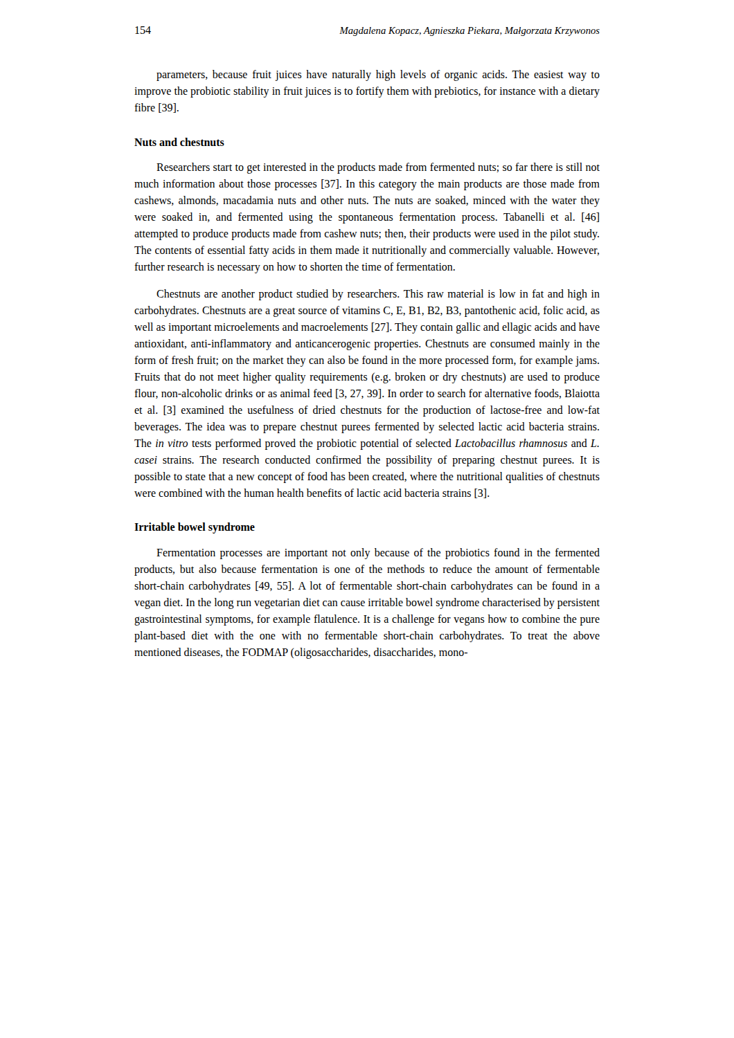154 Magdalena Kopacz, Agnieszka Piekara, Małgorzata Krzywonos
parameters, because fruit juices have naturally high levels of organic acids. The easiest way to improve the probiotic stability in fruit juices is to fortify them with prebiotics, for instance with a dietary fibre [39].
Nuts and chestnuts
Researchers start to get interested in the products made from fermented nuts; so far there is still not much information about those processes [37]. In this category the main products are those made from cashews, almonds, macadamia nuts and other nuts. The nuts are soaked, minced with the water they were soaked in, and fermented using the spontaneous fermentation process. Tabanelli et al. [46] attempted to produce products made from cashew nuts; then, their products were used in the pilot study. The contents of essential fatty acids in them made it nutritionally and commercially valuable. However, further research is necessary on how to shorten the time of fermentation.
Chestnuts are another product studied by researchers. This raw material is low in fat and high in carbohydrates. Chestnuts are a great source of vitamins C, E, B1, B2, B3, pantothenic acid, folic acid, as well as important microelements and macroelements [27]. They contain gallic and ellagic acids and have antioxidant, anti-inflammatory and anticancerogenic properties. Chestnuts are consumed mainly in the form of fresh fruit; on the market they can also be found in the more processed form, for example jams. Fruits that do not meet higher quality requirements (e.g. broken or dry chestnuts) are used to produce flour, non-alcoholic drinks or as animal feed [3, 27, 39]. In order to search for alternative foods, Blaiotta et al. [3] examined the usefulness of dried chestnuts for the production of lactose-free and low-fat beverages. The idea was to prepare chestnut purees fermented by selected lactic acid bacteria strains. The in vitro tests performed proved the probiotic potential of selected Lactobacillus rhamnosus and L. casei strains. The research conducted confirmed the possibility of preparing chestnut purees. It is possible to state that a new concept of food has been created, where the nutritional qualities of chestnuts were combined with the human health benefits of lactic acid bacteria strains [3].
Irritable bowel syndrome
Fermentation processes are important not only because of the probiotics found in the fermented products, but also because fermentation is one of the methods to reduce the amount of fermentable short-chain carbohydrates [49, 55]. A lot of fermentable short-chain carbohydrates can be found in a vegan diet. In the long run vegetarian diet can cause irritable bowel syndrome characterised by persistent gastrointestinal symptoms, for example flatulence. It is a challenge for vegans how to combine the pure plant-based diet with the one with no fermentable short-chain carbohydrates. To treat the above mentioned diseases, the FODMAP (oligosaccharides, disaccharides, mono-